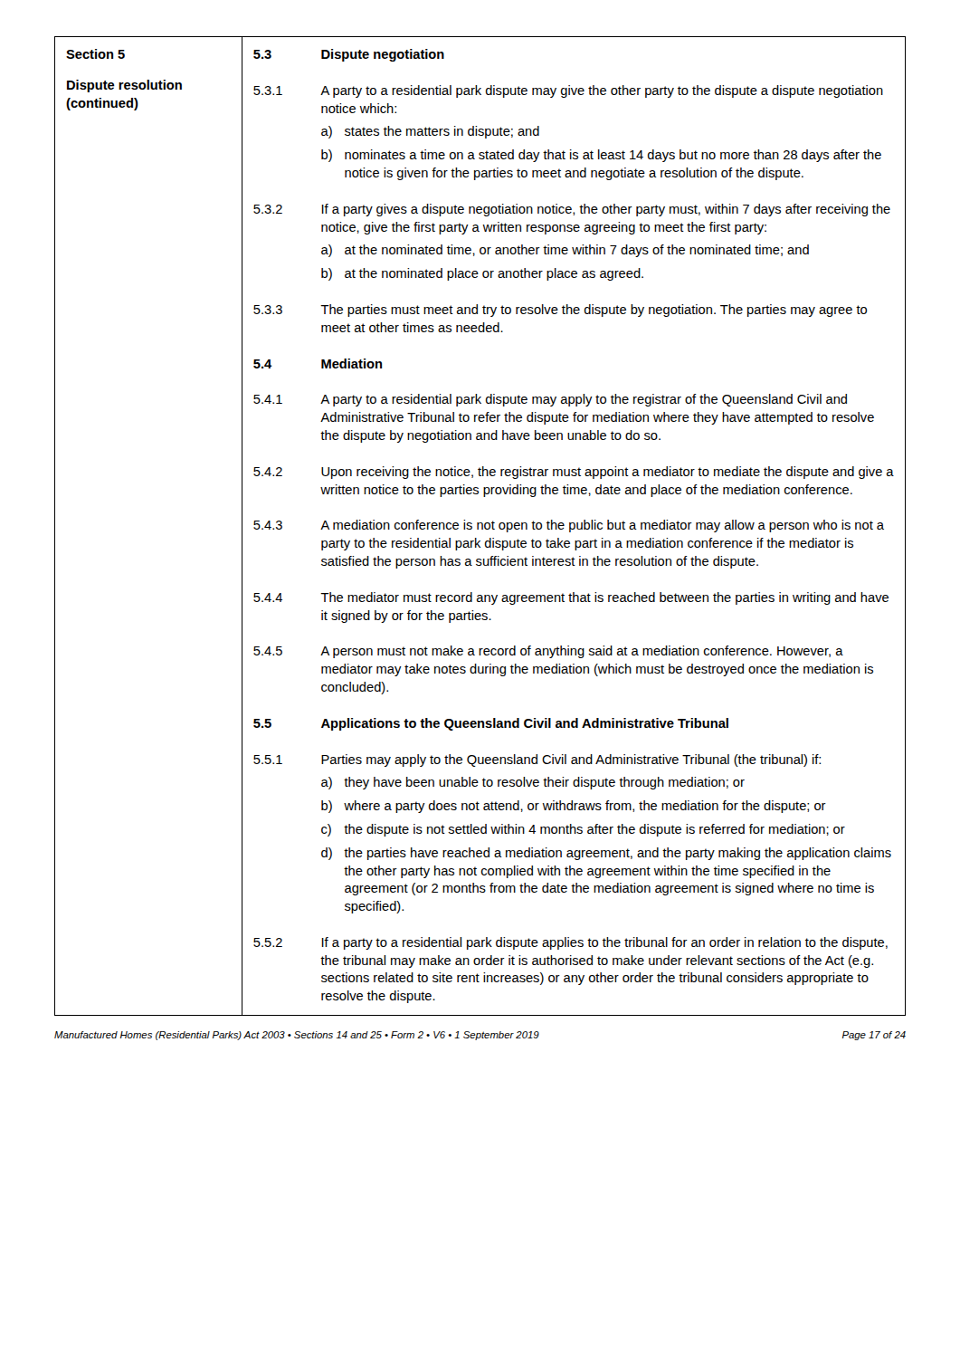| Section 5 Dispute resolution (continued) | 5.3 | Dispute negotiation |
| 5.3.1 | A party to a residential park dispute may give the other party to the dispute a dispute negotiation notice which: a) states the matters in dispute; and b) nominates a time on a stated day that is at least 14 days but no more than 28 days after the notice is given for the parties to meet and negotiate a resolution of the dispute. |
| 5.3.2 | If a party gives a dispute negotiation notice, the other party must, within 7 days after receiving the notice, give the first party a written response agreeing to meet the first party: a) at the nominated time, or another time within 7 days of the nominated time; and b) at the nominated place or another place as agreed. |
| 5.3.3 | The parties must meet and try to resolve the dispute by negotiation. The parties may agree to meet at other times as needed. |
| 5.4 | Mediation |
| 5.4.1 | A party to a residential park dispute may apply to the registrar of the Queensland Civil and Administrative Tribunal to refer the dispute for mediation where they have attempted to resolve the dispute by negotiation and have been unable to do so. |
| 5.4.2 | Upon receiving the notice, the registrar must appoint a mediator to mediate the dispute and give a written notice to the parties providing the time, date and place of the mediation conference. |
| 5.4.3 | A mediation conference is not open to the public but a mediator may allow a person who is not a party to the residential park dispute to take part in a mediation conference if the mediator is satisfied the person has a sufficient interest in the resolution of the dispute. |
| 5.4.4 | The mediator must record any agreement that is reached between the parties in writing and have it signed by or for the parties. |
| 5.4.5 | A person must not make a record of anything said at a mediation conference. However, a mediator may take notes during the mediation (which must be destroyed once the mediation is concluded). |
| 5.5 | Applications to the Queensland Civil and Administrative Tribunal |
| 5.5.1 | Parties may apply to the Queensland Civil and Administrative Tribunal (the tribunal) if: a) they have been unable to resolve their dispute through mediation; or b) where a party does not attend, or withdraws from, the mediation for the dispute; or c) the dispute is not settled within 4 months after the dispute is referred for mediation; or d) the parties have reached a mediation agreement, and the party making the application claims the other party has not complied with the agreement within the time specified in the agreement (or 2 months from the date the mediation agreement is signed where no time is specified). |
| 5.5.2 | If a party to a residential park dispute applies to the tribunal for an order in relation to the dispute, the tribunal may make an order it is authorised to make under relevant sections of the Act (e.g. sections related to site rent increases) or any other order the tribunal considers appropriate to resolve the dispute. |
Manufactured Homes (Residential Parks) Act 2003 • Sections 14 and 25 • Form 2 • V6 • 1 September 2019 Page 17 of 24